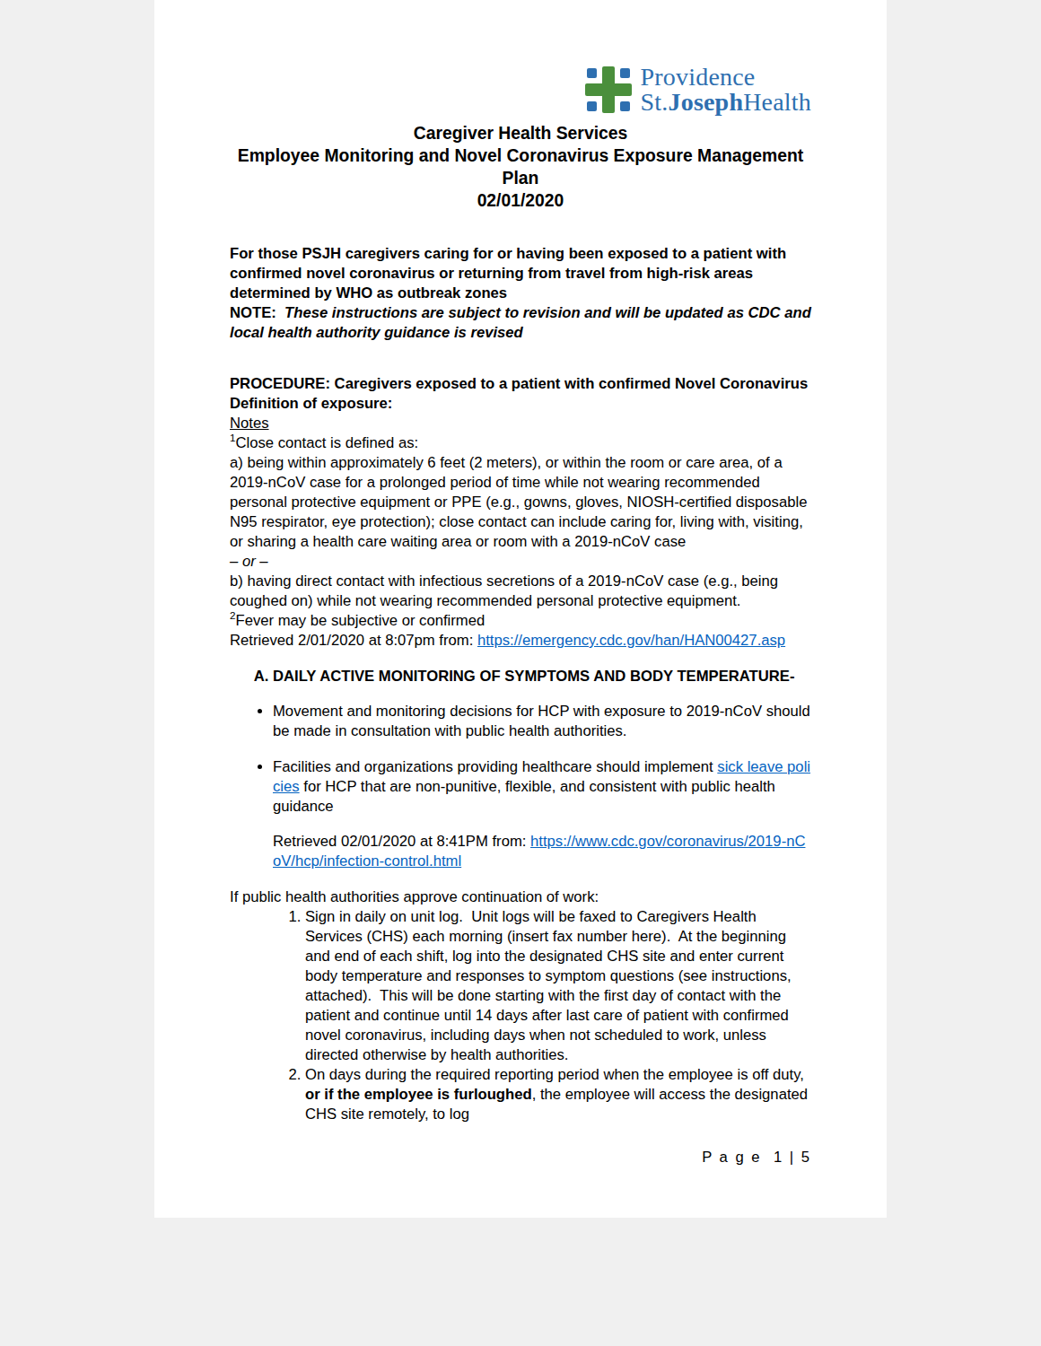Providence
St.Joseph Health
Caregiver Health Services Employee Monitoring and Novel Coronavirus Exposure Management Plan 02/01/2020
For those PSJH caregivers caring for or having been exposed to a patient with confirmed novel coronavirus or returning from travel from high-risk areas determined by WHO as outbreak zones
NOTE: These instructions are subject to revision and will be updated as CDC and local health authority guidance is revised
PROCEDURE: Caregivers exposed to a patient with confirmed Novel Coronavirus
Definition of exposure:
Notes
1Close contact is defined as:
a) being within approximately 6 feet (2 meters), or within the room or care area, of a 2019-nCoV case for a prolonged period of time while not wearing recommended personal protective equipment or PPE (e.g., gowns, gloves, NIOSH-certified disposable N95 respirator, eye protection); close contact can include caring for, living with, visiting, or sharing a health care waiting area or room with a 2019-nCoV case
– or –
b) having direct contact with infectious secretions of a 2019-nCoV case (e.g., being coughed on) while not wearing recommended personal protective equipment.
2Fever may be subjective or confirmed
Retrieved 2/01/2020 at 8:07pm from: https://emergency.cdc.gov/han/HAN00427.asp
DAILY ACTIVE MONITORING OF SYMPTOMS AND BODY TEMPERATURE-
Movement and monitoring decisions for HCP with exposure to 2019-nCoV should be made in consultation with public health authorities.
Facilities and organizations providing healthcare should implement sick leave policies for HCP that are non-punitive, flexible, and consistent with public health guidance
Retrieved 02/01/2020 at 8:41PM from: https://www.cdc.gov/coronavirus/2019-nCoV/hcp/infection-control.html
If public health authorities approve continuation of work:
Sign in daily on unit log. Unit logs will be faxed to Caregivers Health Services (CHS) each morning (insert fax number here). At the beginning and end of each shift, log into the designated CHS site and enter current body temperature and responses to symptom questions (see instructions, attached). This will be done starting with the first day of contact with the patient and continue until 14 days after last care of patient with confirmed novel coronavirus, including days when not scheduled to work, unless directed otherwise by health authorities.
On days during the required reporting period when the employee is off duty, or if the employee is furloughed, the employee will access the designated CHS site remotely, to log
P a g e 1 | 5